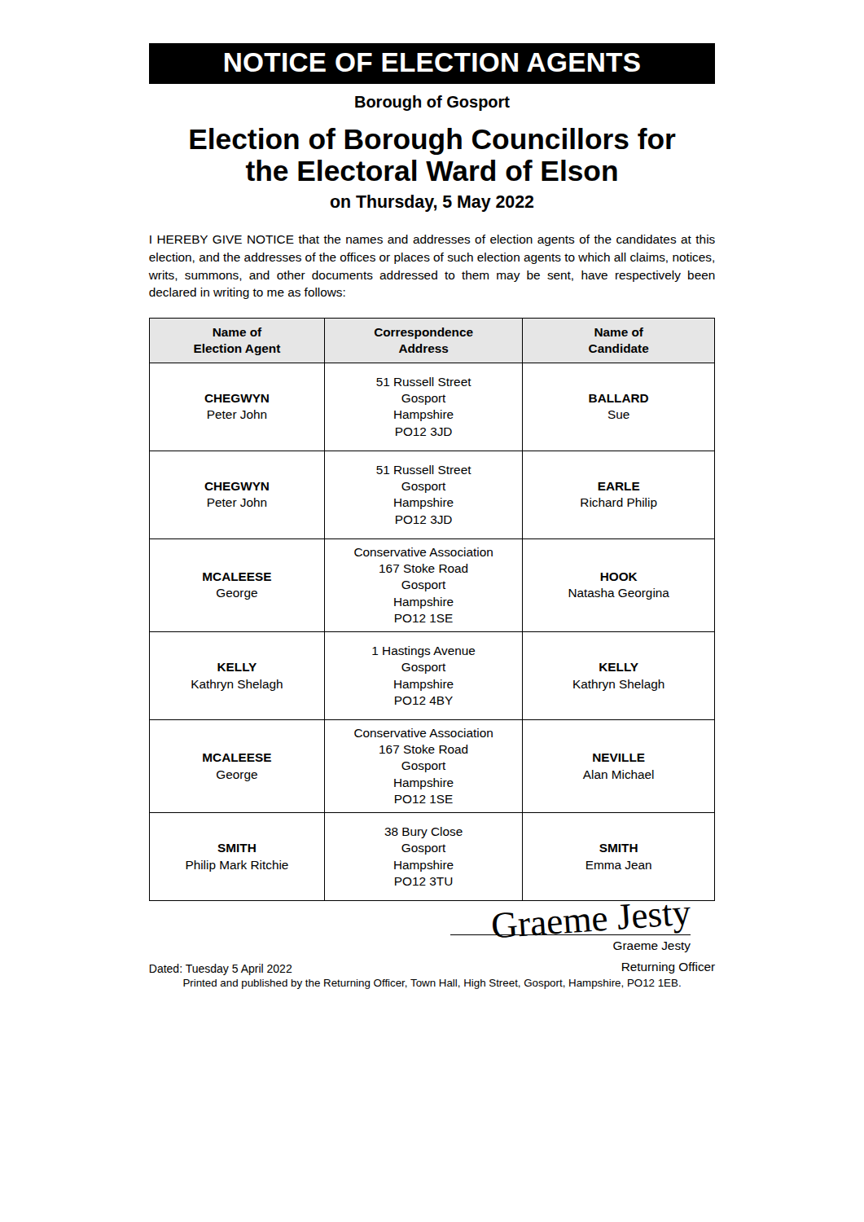NOTICE OF ELECTION AGENTS
Borough of Gosport
Election of Borough Councillors for
the Electoral Ward of Elson
on Thursday, 5 May 2022
I HEREBY GIVE NOTICE that the names and addresses of election agents of the candidates at this election, and the addresses of the offices or places of such election agents to which all claims, notices, writs, summons, and other documents addressed to them may be sent, have respectively been declared in writing to me as follows:
| Name of Election Agent | Correspondence Address | Name of Candidate |
| --- | --- | --- |
| CHEGWYN Peter John | 51 Russell Street Gosport Hampshire PO12 3JD | BALLARD Sue |
| CHEGWYN Peter John | 51 Russell Street Gosport Hampshire PO12 3JD | EARLE Richard Philip |
| MCALEESE George | Conservative Association 167 Stoke Road Gosport Hampshire PO12 1SE | HOOK Natasha Georgina |
| KELLY Kathryn Shelagh | 1 Hastings Avenue Gosport Hampshire PO12 4BY | KELLY Kathryn Shelagh |
| MCALEESE George | Conservative Association 167 Stoke Road Gosport Hampshire PO12 1SE | NEVILLE Alan Michael |
| SMITH Philip Mark Ritchie | 38 Bury Close Gosport Hampshire PO12 3TU | SMITH Emma Jean |
Graeme Jesty
Graeme Jesty
Dated: Tuesday 5 April 2022
Returning Officer
Printed and published by the Returning Officer, Town Hall, High Street, Gosport, Hampshire, PO12 1EB.